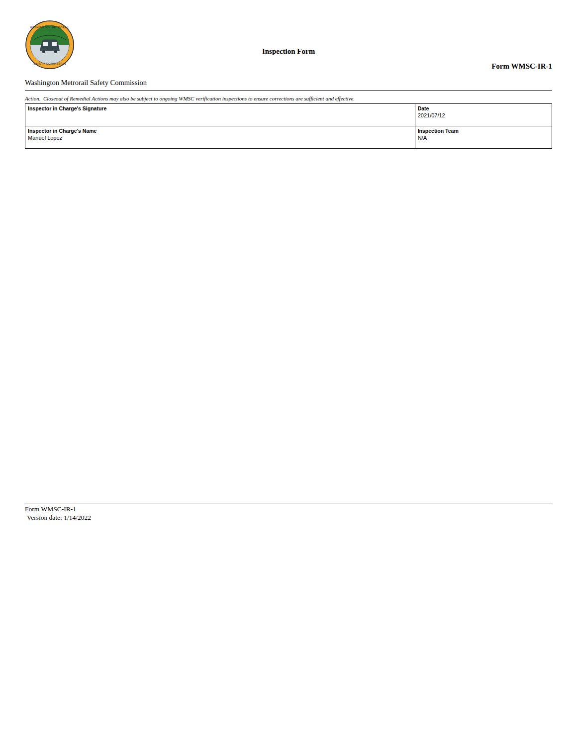WASHINGTON METRORAIL SAFETY COMMISSION
Inspection Form
Form WMSC-IR-1
Washington Metrorail Safety Commission
Action. Closeout of Remedial Actions may also be subject to ongoing WMSC verification inspections to ensure corrections are sufficient and effective.
| Inspector in Charge's Signature | Date 2021/07/12 |
| Inspector in Charge's Name Manuel Lopez | Inspection Team N/A |
Form WMSC-IR-1
Version date: 1/14/2022